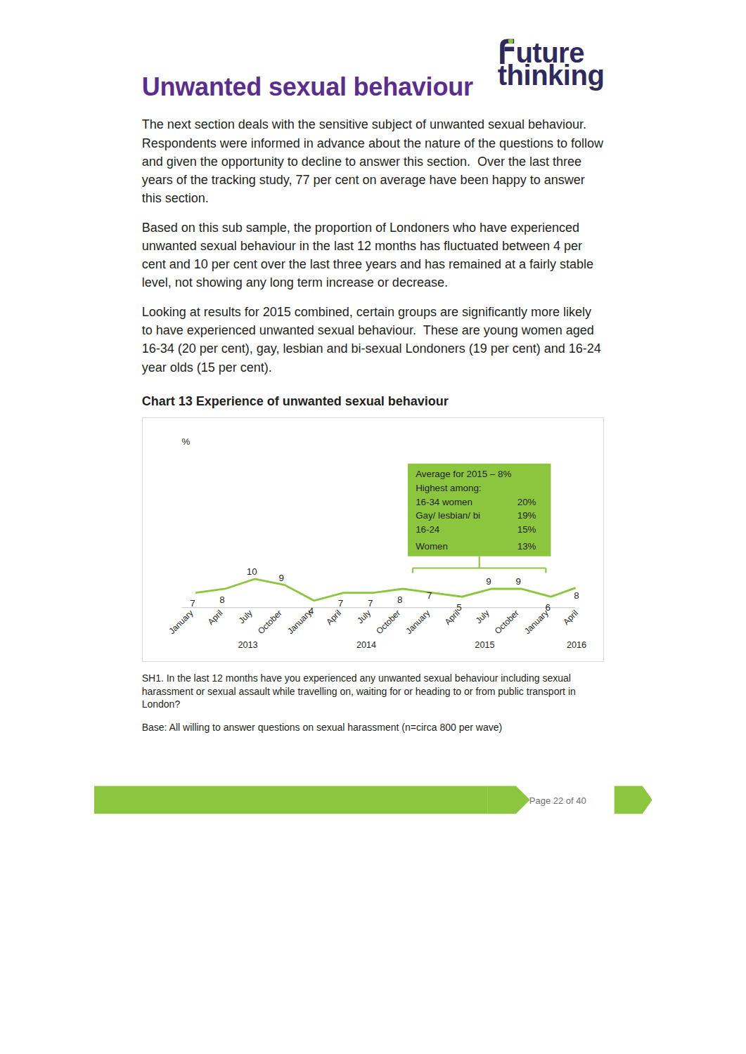uture thinking
Unwanted sexual behaviour
The next section deals with the sensitive subject of unwanted sexual behaviour. Respondents were informed in advance about the nature of the questions to follow and given the opportunity to decline to answer this section. Over the last three years of the tracking study, 77 per cent on average have been happy to answer this section.
Based on this sub sample, the proportion of Londoners who have experienced unwanted sexual behaviour in the last 12 months has fluctuated between 4 per cent and 10 per cent over the last three years and has remained at a fairly stable level, not showing any long term increase or decrease.
Looking at results for 2015 combined, certain groups are significantly more likely to have experienced unwanted sexual behaviour. These are young women aged 16-34 (20 per cent), gay, lesbian and bi-sexual Londoners (19 per cent) and 16-24 year olds (15 per cent).
Chart 13 Experience of unwanted sexual behaviour
% Average for 2015 – 8% Highest among: 16-34 women 20% Gay/ lesbian/ bi 19% 16-24 15% Women 13% Women 13% 7 8 10 9 4 7 7 8 7 5 9 9 6 8 January April July October January April July October January April July October January April 2013 2014 2015 2016
SH1. In the last 12 months have you experienced any unwanted sexual behaviour including sexual harassment or sexual assault while travelling on, waiting for or heading to or from public transport in London?
Base: All willing to answer questions on sexual harassment (n=circa 800 per wave)
Page 22 of 40